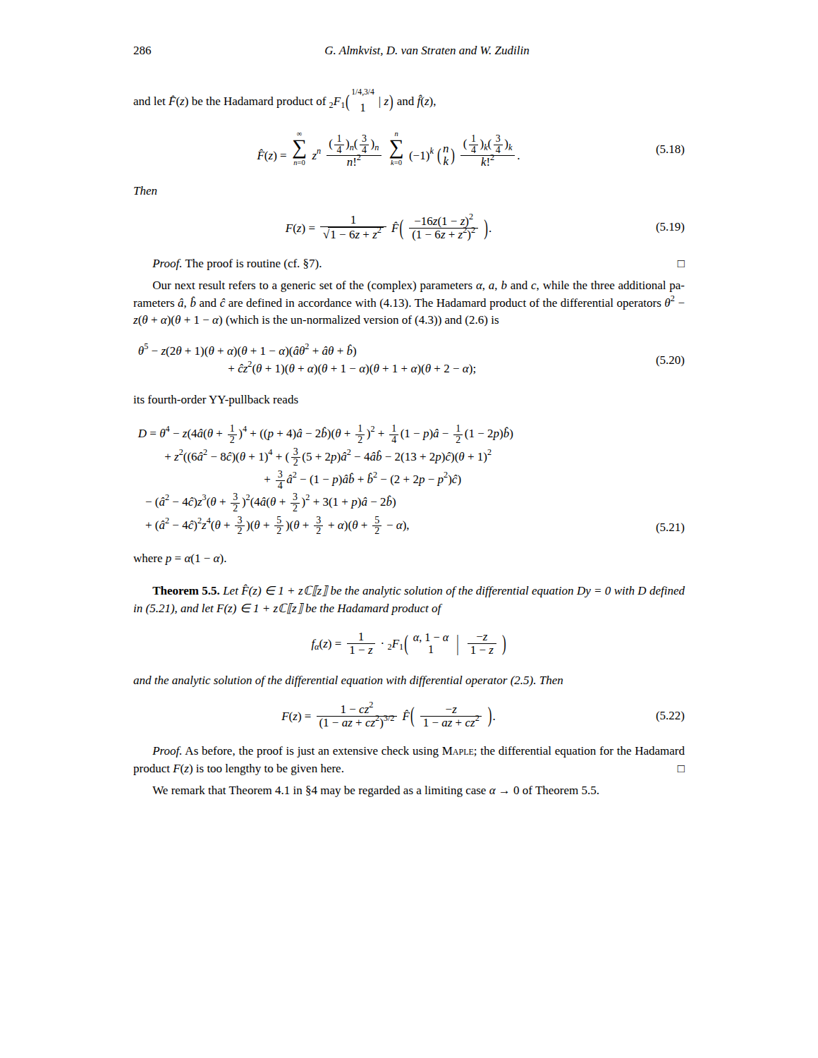286 G. Almkvist, D. van Straten and W. Zudilin
and let F̂(z) be the Hadamard product of 2F1(1/4,3/41 | z) and f̂(z),
F̂(z) = ∞∑n=0 zn (14)n(34)n n!2 n∑k=0 (−1)k (nk) (14)k(34)k k!2.
(5.18)
Then
F(z) = 1√1 − 6z + z2 F̂( −16z(1 − z)2(1 − 6z + z2)2 ).
(5.19)
Proof. The proof is routine (cf. §7). □
Our next result refers to a generic set of the (complex) parameters α, a, b and c, while the three additional parameters â, b̂ and ĉ are defined in accordance with (4.13). The Hadamard product of the differential operators θ2 − z(θ + α)(θ + 1 − α) (which is the un-normalized version of (4.3)) and (2.6) is
θ5 − z(2θ + 1)(θ + α)(θ + 1 − α)(âθ2 + âθ + b̂)
+ ĉz2(θ + 1)(θ + α)(θ + 1 − α)(θ + 1 + α)(θ + 2 − α);
(5.20)
its fourth-order YY-pullback reads
D = θ4 − z(4â(θ + 12)4 + ((p + 4)â − 2b̂)(θ + 12)2 + 14(1 − p)â − 12(1 − 2p)b̂)
+ z2((6â2 − 8ĉ)(θ + 1)4 + (32(5 + 2p)â2 − 4âb̂ − 2(13 + 2p)ĉ)(θ + 1)2
+ 34 â2 − (1 − p)âb̂ + b̂2 − (2 + 2p − p2)ĉ)
− (â2 − 4ĉ)z3(θ + 32)2(4â(θ + 32)2 + 3(1 + p)â − 2b̂)
+ (â2 − 4ĉ)2z4(θ + 32)(θ + 52)(θ + 32 + α)(θ + 52 − α),
(5.21)
where p = α(1 − α).
Theorem 5.5. Let F̂(z) ∈ 1 + z ℂ⟦z⟧ be the analytic solution of the differential equation Dy = 0 with D defined in (5.21), and let F(z) ∈ 1 + z ℂ⟦z⟧ be the Hadamard product of
fα(z) = 11 − z · 2F1( α, 1 − α 1 | −z 1 − z )
and the analytic solution of the differential equation with differential operator (2.5). Then
F(z) = 1 − cz2(1 − az + cz2)3/2 F̂( −z 1 − az + cz2 ).
(5.22)
Proof. As before, the proof is just an extensive check using Maple; the differential equation for the Hadamard product F(z) is too lengthy to be given here. □
We remark that Theorem 4.1 in §4 may be regarded as a limiting case α → 0 of Theorem 5.5.